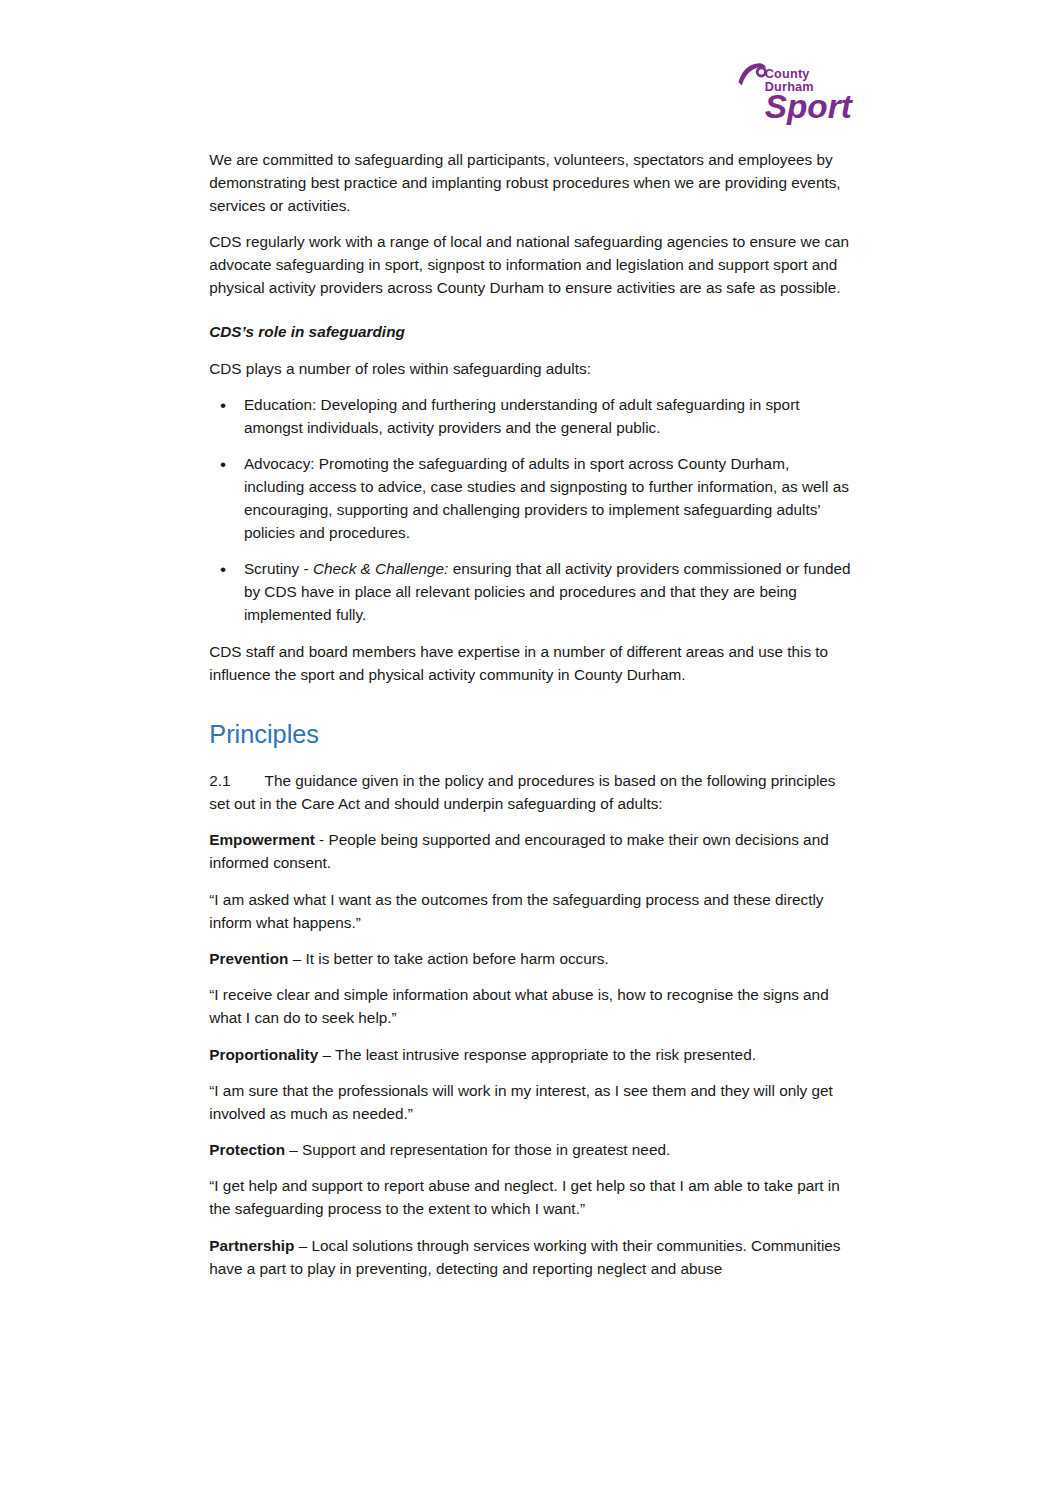County
Durham
Sport
We are committed to safeguarding all participants, volunteers, spectators and employees by demonstrating best practice and implanting robust procedures when we are providing events, services or activities.
CDS regularly work with a range of local and national safeguarding agencies to ensure we can advocate safeguarding in sport, signpost to information and legislation and support sport and physical activity providers across County Durham to ensure activities are as safe as possible.
CDS’s role in safeguarding
CDS plays a number of roles within safeguarding adults:
Education: Developing and furthering understanding of adult safeguarding in sport amongst individuals, activity providers and the general public.
Advocacy: Promoting the safeguarding of adults in sport across County Durham, including access to advice, case studies and signposting to further information, as well as encouraging, supporting and challenging providers to implement safeguarding adults’ policies and procedures.
Scrutiny - Check & Challenge: ensuring that all activity providers commissioned or funded by CDS have in place all relevant policies and procedures and that they are being implemented fully.
CDS staff and board members have expertise in a number of different areas and use this to influence the sport and physical activity community in County Durham.
Principles
2.1 The guidance given in the policy and procedures is based on the following principles set out in the Care Act and should underpin safeguarding of adults:
Empowerment - People being supported and encouraged to make their own decisions and informed consent.
“I am asked what I want as the outcomes from the safeguarding process and these directly inform what happens.”
Prevention – It is better to take action before harm occurs.
“I receive clear and simple information about what abuse is, how to recognise the signs and what I can do to seek help.”
Proportionality – The least intrusive response appropriate to the risk presented.
“I am sure that the professionals will work in my interest, as I see them and they will only get involved as much as needed.”
Protection – Support and representation for those in greatest need.
“I get help and support to report abuse and neglect. I get help so that I am able to take part in the safeguarding process to the extent to which I want.”
Partnership – Local solutions through services working with their communities. Communities have a part to play in preventing, detecting and reporting neglect and abuse